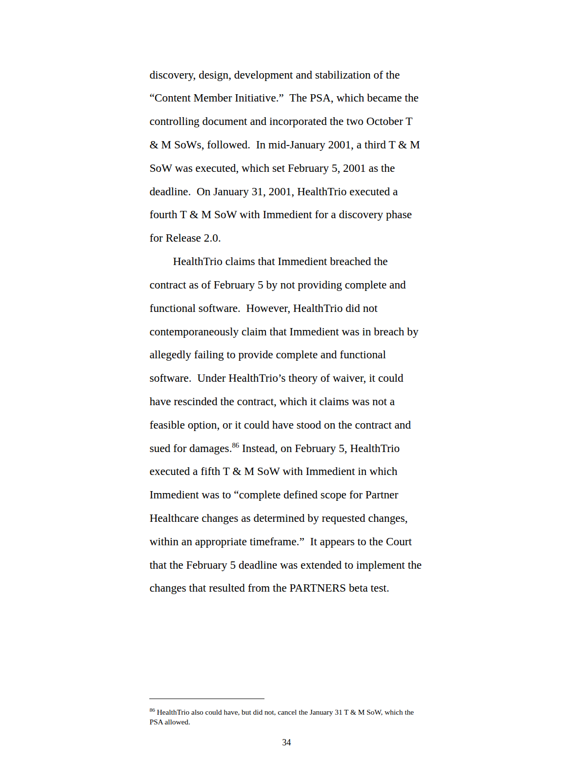discovery, design, development and stabilization of the “Content Member Initiative.” The PSA, which became the controlling document and incorporated the two October T & M SoWs, followed. In mid-January 2001, a third T & M SoW was executed, which set February 5, 2001 as the deadline. On January 31, 2001, HealthTrio executed a fourth T & M SoW with Immedient for a discovery phase for Release 2.0.
HealthTrio claims that Immedient breached the contract as of February 5 by not providing complete and functional software. However, HealthTrio did not contemporaneously claim that Immedient was in breach by allegedly failing to provide complete and functional software. Under HealthTrio’s theory of waiver, it could have rescinded the contract, which it claims was not a feasible option, or it could have stood on the contract and sued for damages.86 Instead, on February 5, HealthTrio executed a fifth T & M SoW with Immedient in which Immedient was to “complete defined scope for Partner Healthcare changes as determined by requested changes, within an appropriate timeframe.” It appears to the Court that the February 5 deadline was extended to implement the changes that resulted from the PARTNERS beta test.
86 HealthTrio also could have, but did not, cancel the January 31 T & M SoW, which the PSA allowed.
34